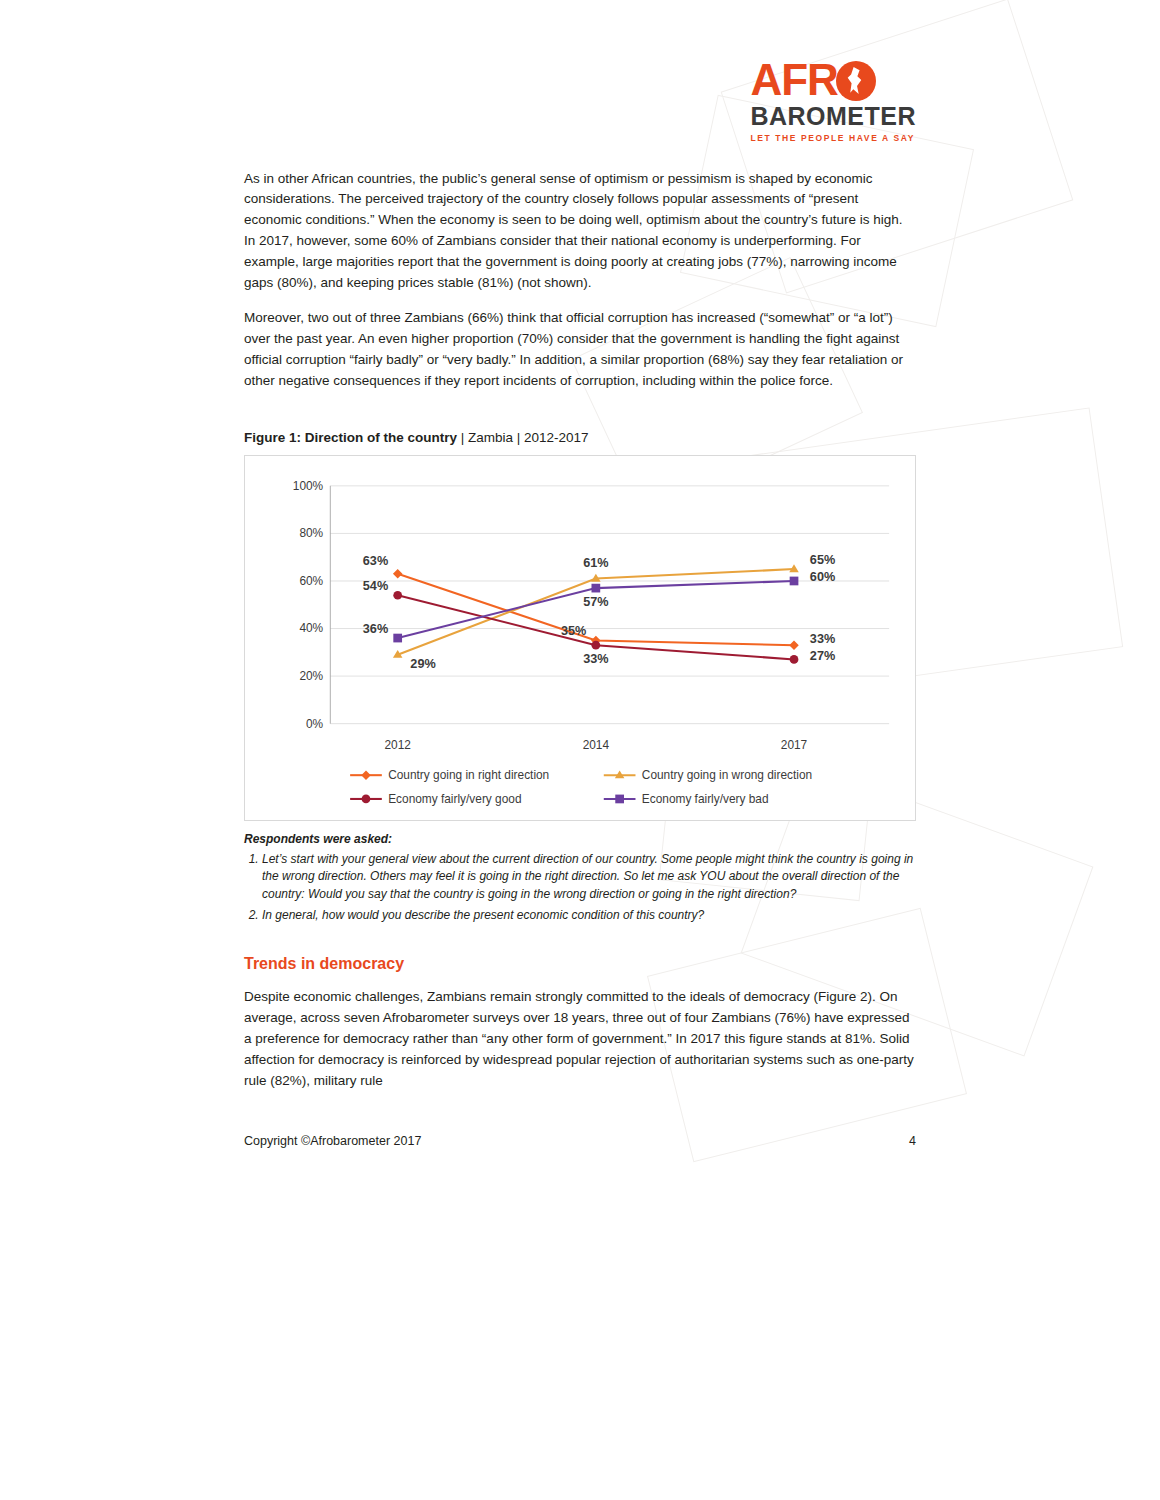AFR
BAROMETER
LET THE PEOPLE HAVE A SAY
As in other African countries, the public’s general sense of optimism or pessimism is shaped by economic considerations. The perceived trajectory of the country closely follows popular assessments of “present economic conditions.” When the economy is seen to be doing well, optimism about the country’s future is high. In 2017, however, some 60% of Zambians consider that their national economy is underperforming. For example, large majorities report that the government is doing poorly at creating jobs (77%), narrowing income gaps (80%), and keeping prices stable (81%) (not shown).
Moreover, two out of three Zambians (66%) think that official corruption has increased (“somewhat” or “a lot”) over the past year. An even higher proportion (70%) consider that the government is handling the fight against official corruption “fairly badly” or “very badly.” In addition, a similar proportion (68%) say they fear retaliation or other negative consequences if they report incidents of corruption, including within the police force.
Figure 1: Direction of the country | Zambia | 2012-2017
100% 80% 60% 40% 20% 0% 2012 2014 2017 63% 54% 36% 29% 61% 57% 35% 33% 65% 60% 33% 27% Country going in right direction Country going in wrong direction Economy fairly/very good Economy fairly/very bad
Respondents were asked:
Let’s start with your general view about the current direction of our country. Some people might think the country is going in the wrong direction. Others may feel it is going in the right direction. So let me ask YOU about the overall direction of the country: Would you say that the country is going in the wrong direction or going in the right direction?
In general, how would you describe the present economic condition of this country?
Trends in democracy
Despite economic challenges, Zambians remain strongly committed to the ideals of democracy (Figure 2). On average, across seven Afrobarometer surveys over 18 years, three out of four Zambians (76%) have expressed a preference for democracy rather than “any other form of government.” In 2017 this figure stands at 81%. Solid affection for democracy is reinforced by widespread popular rejection of authoritarian systems such as one-party rule (82%), military rule
Copyright ©Afrobarometer 2017
4